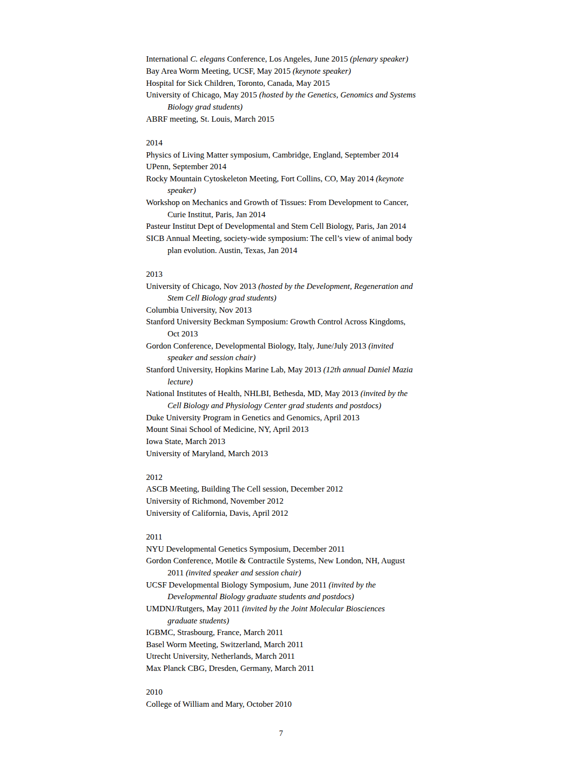International C. elegans Conference, Los Angeles, June 2015 (plenary speaker)
Bay Area Worm Meeting, UCSF, May 2015 (keynote speaker)
Hospital for Sick Children, Toronto, Canada, May 2015
University of Chicago, May 2015 (hosted by the Genetics, Genomics and Systems Biology grad students)
ABRF meeting, St. Louis, March 2015
2014
Physics of Living Matter symposium, Cambridge, England, September 2014
UPenn, September 2014
Rocky Mountain Cytoskeleton Meeting, Fort Collins, CO, May 2014 (keynote speaker)
Workshop on Mechanics and Growth of Tissues: From Development to Cancer, Curie Institut, Paris, Jan 2014
Pasteur Institut Dept of Developmental and Stem Cell Biology, Paris, Jan 2014
SICB Annual Meeting, society-wide symposium: The cell’s view of animal body plan evolution. Austin, Texas, Jan 2014
2013
University of Chicago, Nov 2013 (hosted by the Development, Regeneration and Stem Cell Biology grad students)
Columbia University, Nov 2013
Stanford University Beckman Symposium: Growth Control Across Kingdoms, Oct 2013
Gordon Conference, Developmental Biology, Italy, June/July 2013 (invited speaker and session chair)
Stanford University, Hopkins Marine Lab, May 2013 (12th annual Daniel Mazia lecture)
National Institutes of Health, NHLBI, Bethesda, MD, May 2013 (invited by the Cell Biology and Physiology Center grad students and postdocs)
Duke University Program in Genetics and Genomics, April 2013
Mount Sinai School of Medicine, NY, April 2013
Iowa State, March 2013
University of Maryland, March 2013
2012
ASCB Meeting, Building The Cell session, December 2012
University of Richmond, November 2012
University of California, Davis, April 2012
2011
NYU Developmental Genetics Symposium, December 2011
Gordon Conference, Motile & Contractile Systems, New London, NH, August 2011 (invited speaker and session chair)
UCSF Developmental Biology Symposium, June 2011 (invited by the Developmental Biology graduate students and postdocs)
UMDNJ/Rutgers, May 2011 (invited by the Joint Molecular Biosciences graduate students)
IGBMC, Strasbourg, France, March 2011
Basel Worm Meeting, Switzerland, March 2011
Utrecht University, Netherlands, March 2011
Max Planck CBG, Dresden, Germany, March 2011
2010
College of William and Mary, October 2010
7